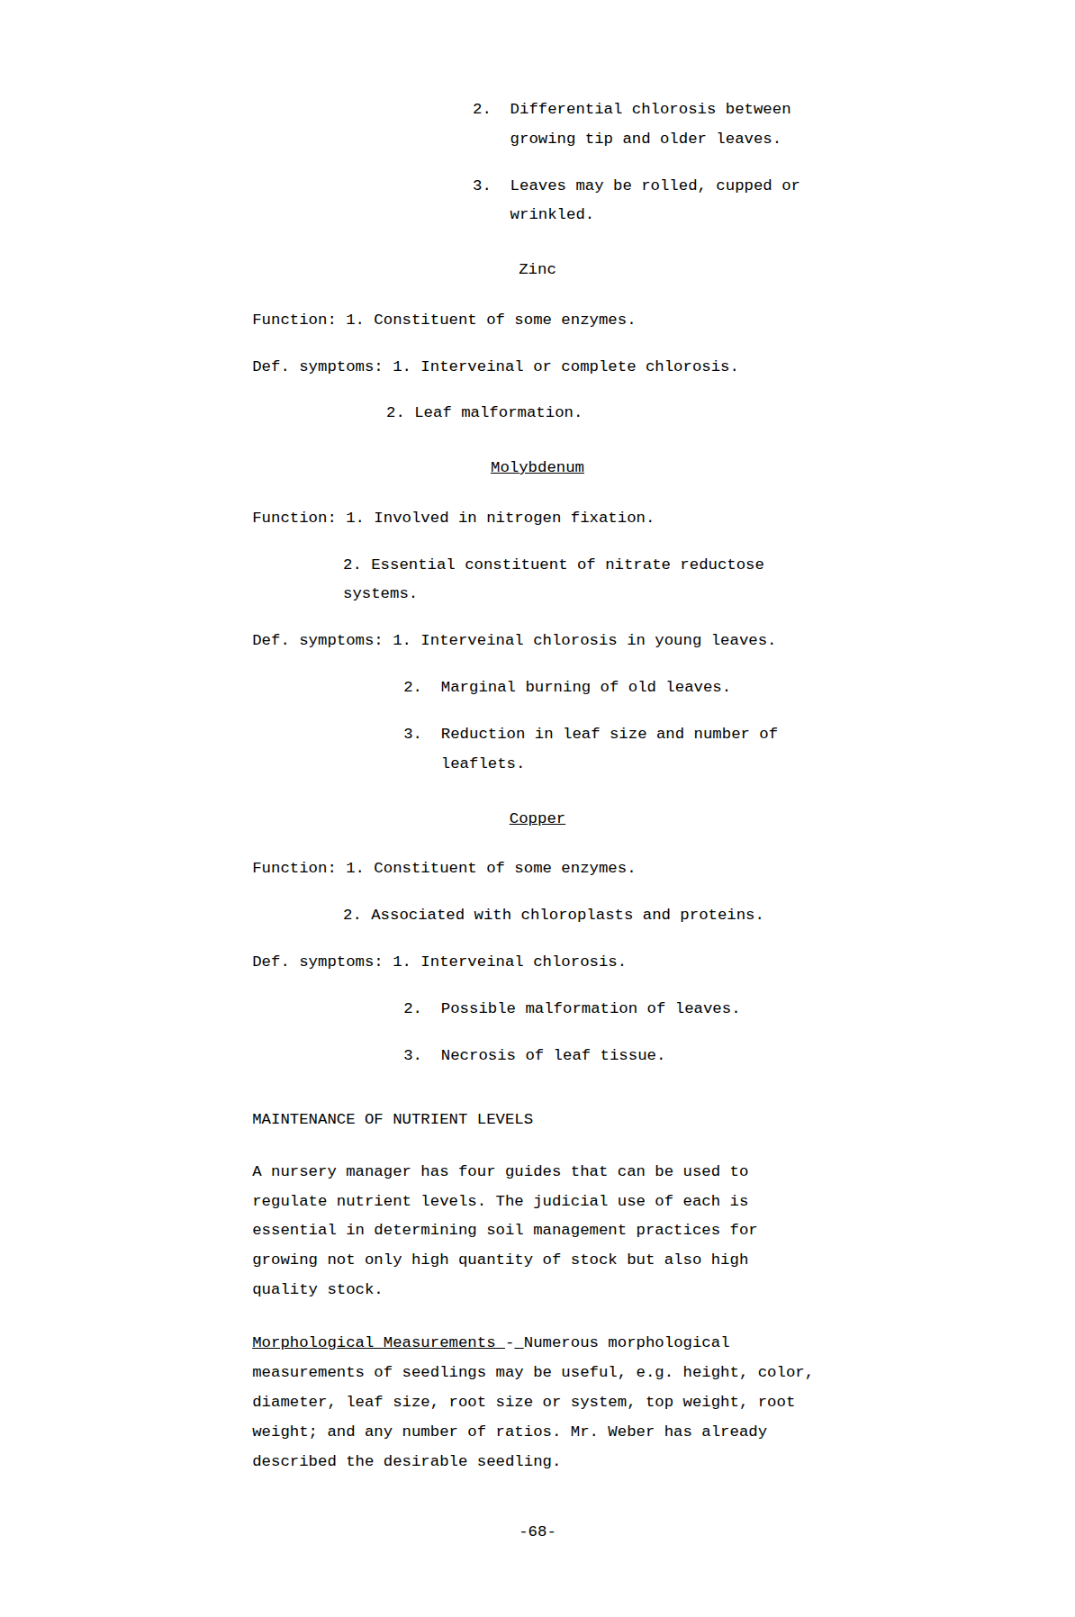2.
Differential chlorosis between growing tip and older leaves.
3.
Leaves may be rolled, cupped or wrinkled.
Zinc
Function: 1. Constituent of some enzymes.
Def. symptoms: 1. Interveinal or complete chlorosis.
2. Leaf malformation.
Molybdenum
Function: 1. Involved in nitrogen fixation.
2. Essential constituent of nitrate reductose systems.
Def. symptoms: 1. Interveinal chlorosis in young leaves.
2.
Marginal burning of old leaves.
3.
Reduction in leaf size and number of leaflets.
Copper
Function: 1. Constituent of some enzymes.
2. Associated with chloroplasts and proteins.
Def. symptoms: 1. Interveinal chlorosis.
2.
Possible malformation of leaves.
3.
Necrosis of leaf tissue.
MAINTENANCE OF NUTRIENT LEVELS
A nursery manager has four guides that can be used to regulate nutrient levels. The judicial use of each is essential in determining soil management practices for growing not only high quantity of stock but also high quality stock.
Morphological Measurements - Numerous morphological measurements of seedlings may be useful, e.g. height, color, diameter, leaf size, root size or system, top weight, root weight; and any number of ratios. Mr. Weber has already described the desirable seedling.
-68-